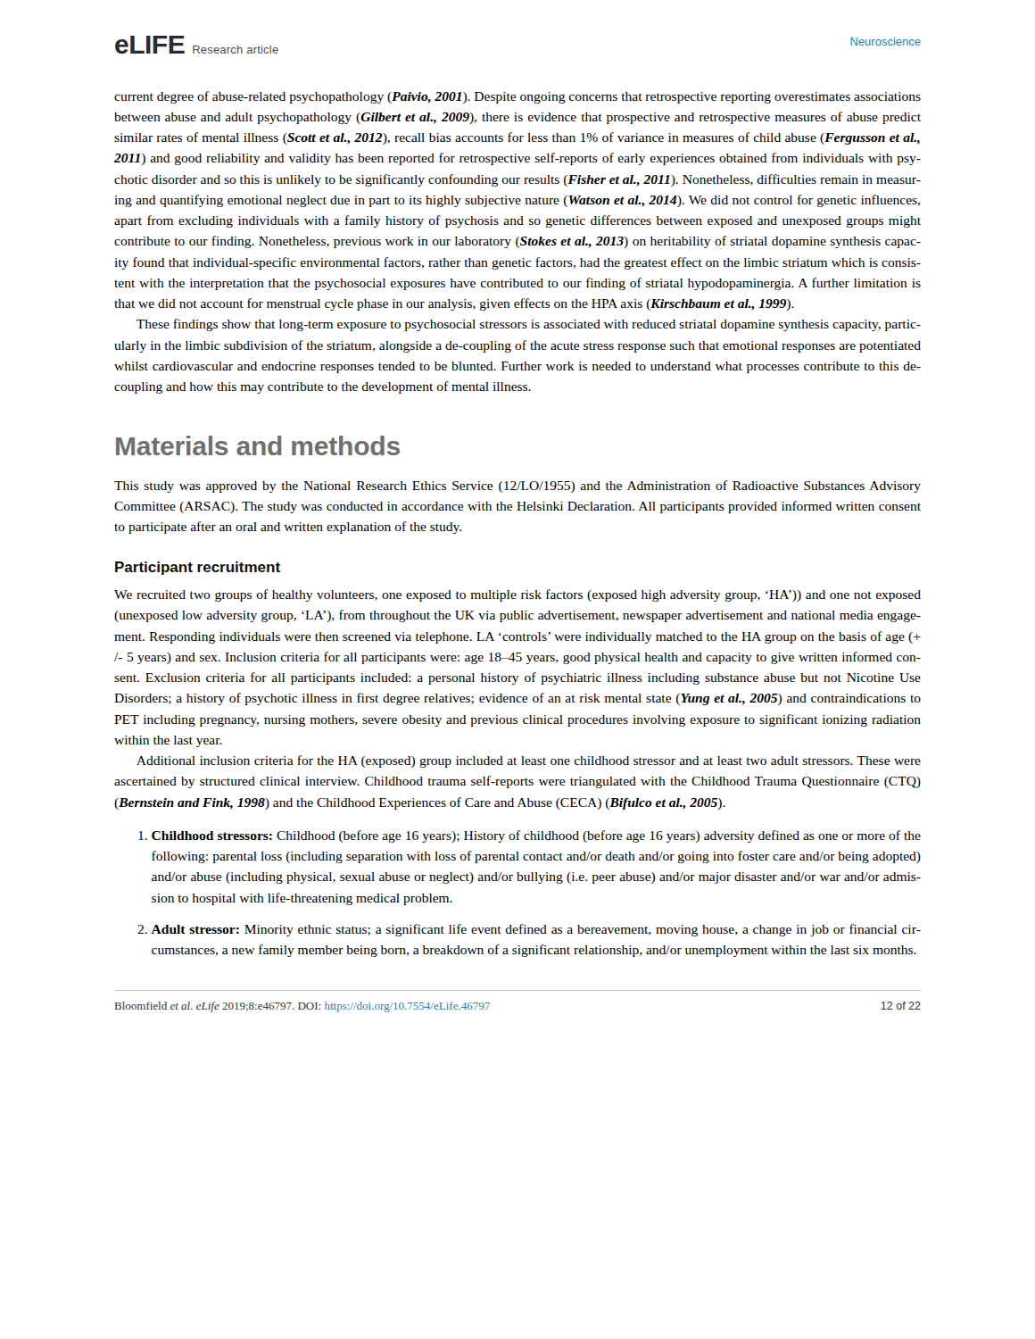eLIFE Research article
Neuroscience
current degree of abuse-related psychopathology (Paivio, 2001). Despite ongoing concerns that retrospective reporting overestimates associations between abuse and adult psychopathology (Gilbert et al., 2009), there is evidence that prospective and retrospective measures of abuse predict similar rates of mental illness (Scott et al., 2012), recall bias accounts for less than 1% of variance in measures of child abuse (Fergusson et al., 2011) and good reliability and validity has been reported for retrospective self-reports of early experiences obtained from individuals with psychotic disorder and so this is unlikely to be significantly confounding our results (Fisher et al., 2011). Nonetheless, difficulties remain in measuring and quantifying emotional neglect due in part to its highly subjective nature (Watson et al., 2014). We did not control for genetic influences, apart from excluding individuals with a family history of psychosis and so genetic differences between exposed and unexposed groups might contribute to our finding. Nonetheless, previous work in our laboratory (Stokes et al., 2013) on heritability of striatal dopamine synthesis capacity found that individual-specific environmental factors, rather than genetic factors, had the greatest effect on the limbic striatum which is consistent with the interpretation that the psychosocial exposures have contributed to our finding of striatal hypodopaminergia. A further limitation is that we did not account for menstrual cycle phase in our analysis, given effects on the HPA axis (Kirschbaum et al., 1999).
These findings show that long-term exposure to psychosocial stressors is associated with reduced striatal dopamine synthesis capacity, particularly in the limbic subdivision of the striatum, alongside a de-coupling of the acute stress response such that emotional responses are potentiated whilst cardiovascular and endocrine responses tended to be blunted. Further work is needed to understand what processes contribute to this decoupling and how this may contribute to the development of mental illness.
Materials and methods
This study was approved by the National Research Ethics Service (12/LO/1955) and the Administration of Radioactive Substances Advisory Committee (ARSAC). The study was conducted in accordance with the Helsinki Declaration. All participants provided informed written consent to participate after an oral and written explanation of the study.
Participant recruitment
We recruited two groups of healthy volunteers, one exposed to multiple risk factors (exposed high adversity group, ‘HA’)) and one not exposed (unexposed low adversity group, ‘LA’), from throughout the UK via public advertisement, newspaper advertisement and national media engagement. Responding individuals were then screened via telephone. LA ‘controls’ were individually matched to the HA group on the basis of age (+ /- 5 years) and sex. Inclusion criteria for all participants were: age 18–45 years, good physical health and capacity to give written informed consent. Exclusion criteria for all participants included: a personal history of psychiatric illness including substance abuse but not Nicotine Use Disorders; a history of psychotic illness in first degree relatives; evidence of an at risk mental state (Yung et al., 2005) and contraindications to PET including pregnancy, nursing mothers, severe obesity and previous clinical procedures involving exposure to significant ionizing radiation within the last year.
Additional inclusion criteria for the HA (exposed) group included at least one childhood stressor and at least two adult stressors. These were ascertained by structured clinical interview. Childhood trauma self-reports were triangulated with the Childhood Trauma Questionnaire (CTQ) (Bernstein and Fink, 1998) and the Childhood Experiences of Care and Abuse (CECA) (Bifulco et al., 2005).
Childhood stressors: Childhood (before age 16 years); History of childhood (before age 16 years) adversity defined as one or more of the following: parental loss (including separation with loss of parental contact and/or death and/or going into foster care and/or being adopted) and/or abuse (including physical, sexual abuse or neglect) and/or bullying (i.e. peer abuse) and/or major disaster and/or war and/or admission to hospital with life-threatening medical problem.
Adult stressor: Minority ethnic status; a significant life event defined as a bereavement, moving house, a change in job or financial circumstances, a new family member being born, a breakdown of a significant relationship, and/or unemployment within the last six months.
Bloomfield et al. eLife 2019;8:e46797. DOI: https://doi.org/10.7554/eLife.46797
12 of 22